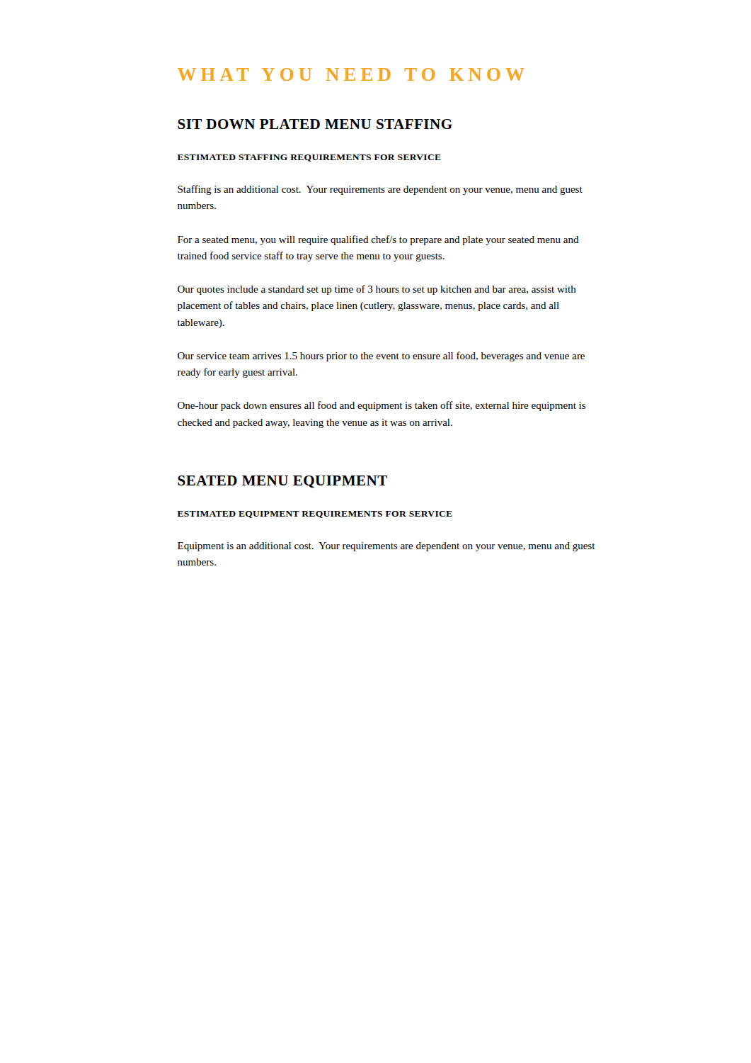WHAT YOU NEED TO KNOW
SIT DOWN PLATED MENU STAFFING
ESTIMATED STAFFING REQUIREMENTS FOR SERVICE
Staffing is an additional cost. Your requirements are dependent on your venue, menu and guest numbers.
For a seated menu, you will require qualified chef/s to prepare and plate your seated menu and trained food service staff to tray serve the menu to your guests.
Our quotes include a standard set up time of 3 hours to set up kitchen and bar area, assist with placement of tables and chairs, place linen (cutlery, glassware, menus, place cards, and all tableware).
Our service team arrives 1.5 hours prior to the event to ensure all food, beverages and venue are ready for early guest arrival.
One-hour pack down ensures all food and equipment is taken off site, external hire equipment is checked and packed away, leaving the venue as it was on arrival.
SEATED MENU EQUIPMENT
ESTIMATED EQUIPMENT REQUIREMENTS FOR SERVICE
Equipment is an additional cost. Your requirements are dependent on your venue, menu and guest numbers.